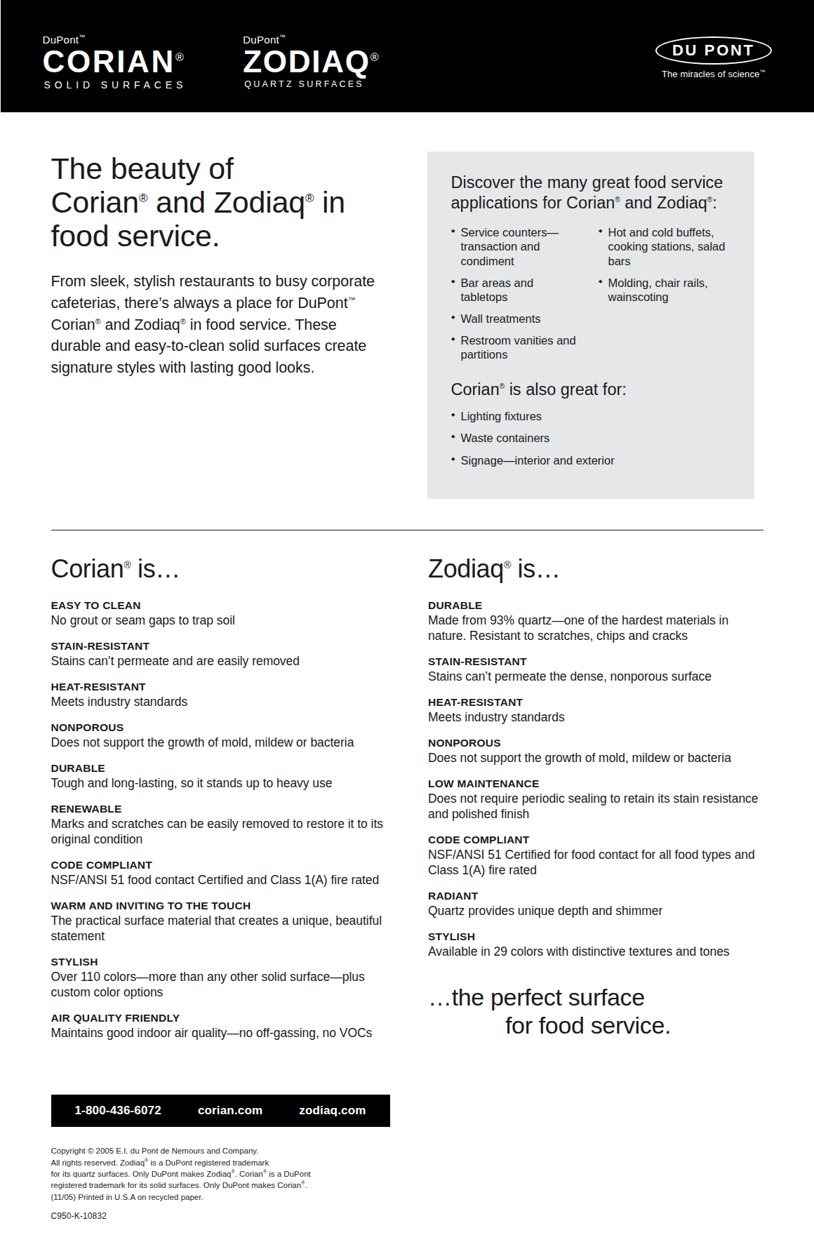DuPont™
CORIAN®
SOLID SURFACES
DuPont™
ZODIAQ®
QUARTZ SURFACES
DU PONT
The miracles of science™
The beauty of
Corian® and Zodiaq® in
food service.
From sleek, stylish restaurants to busy corporate cafeterias, there’s always a place for DuPont™ Corian® and Zodiaq® in food service. These durable and easy-to-clean solid surfaces create signature styles with lasting good looks.
Discover the many great food service applications for Corian® and Zodiaq®:
Service counters—transaction and condiment
Bar areas and tabletops
Wall treatments
Restroom vanities and partitions
Hot and cold buffets, cooking stations, salad bars
Molding, chair rails, wainscoting
Corian® is also great for:
Lighting fixtures
Waste containers
Signage—interior and exterior
Corian® is…
EASY TO CLEAN
No grout or seam gaps to trap soil
STAIN-RESISTANT
Stains can’t permeate and are easily removed
HEAT-RESISTANT
Meets industry standards
NONPOROUS
Does not support the growth of mold, mildew or bacteria
DURABLE
Tough and long-lasting, so it stands up to heavy use
RENEWABLE
Marks and scratches can be easily removed to restore it to its original condition
CODE COMPLIANT
NSF/ANSI 51 food contact Certified and Class 1(A) fire rated
WARM AND INVITING TO THE TOUCH
The practical surface material that creates a unique, beautiful statement
STYLISH
Over 110 colors—more than any other solid surface—plus custom color options
AIR QUALITY FRIENDLY
Maintains good indoor air quality—no off-gassing, no VOCs
Zodiaq® is…
DURABLE
Made from 93% quartz—one of the hardest materials in nature. Resistant to scratches, chips and cracks
STAIN-RESISTANT
Stains can’t permeate the dense, nonporous surface
HEAT-RESISTANT
Meets industry standards
NONPOROUS
Does not support the growth of mold, mildew or bacteria
LOW MAINTENANCE
Does not require periodic sealing to retain its stain resistance and polished finish
CODE COMPLIANT
NSF/ANSI 51 Certified for food contact for all food types and Class 1(A) fire rated
RADIANT
Quartz provides unique depth and shimmer
STYLISH
Available in 29 colors with distinctive textures and tones
…the perfect surfacefor food service.
1-800-436-6072 corian.com zodiaq.com
Copyright © 2005 E.I. du Pont de Nemours and Company.
All rights reserved. Zodiaq® is a DuPont registered trademark
for its quartz surfaces. Only DuPont makes Zodiaq®. Corian® is a DuPont
registered trademark for its solid surfaces. Only DuPont makes Corian®.
(11/05) Printed in U.S.A on recycled paper.
C950-K-10832